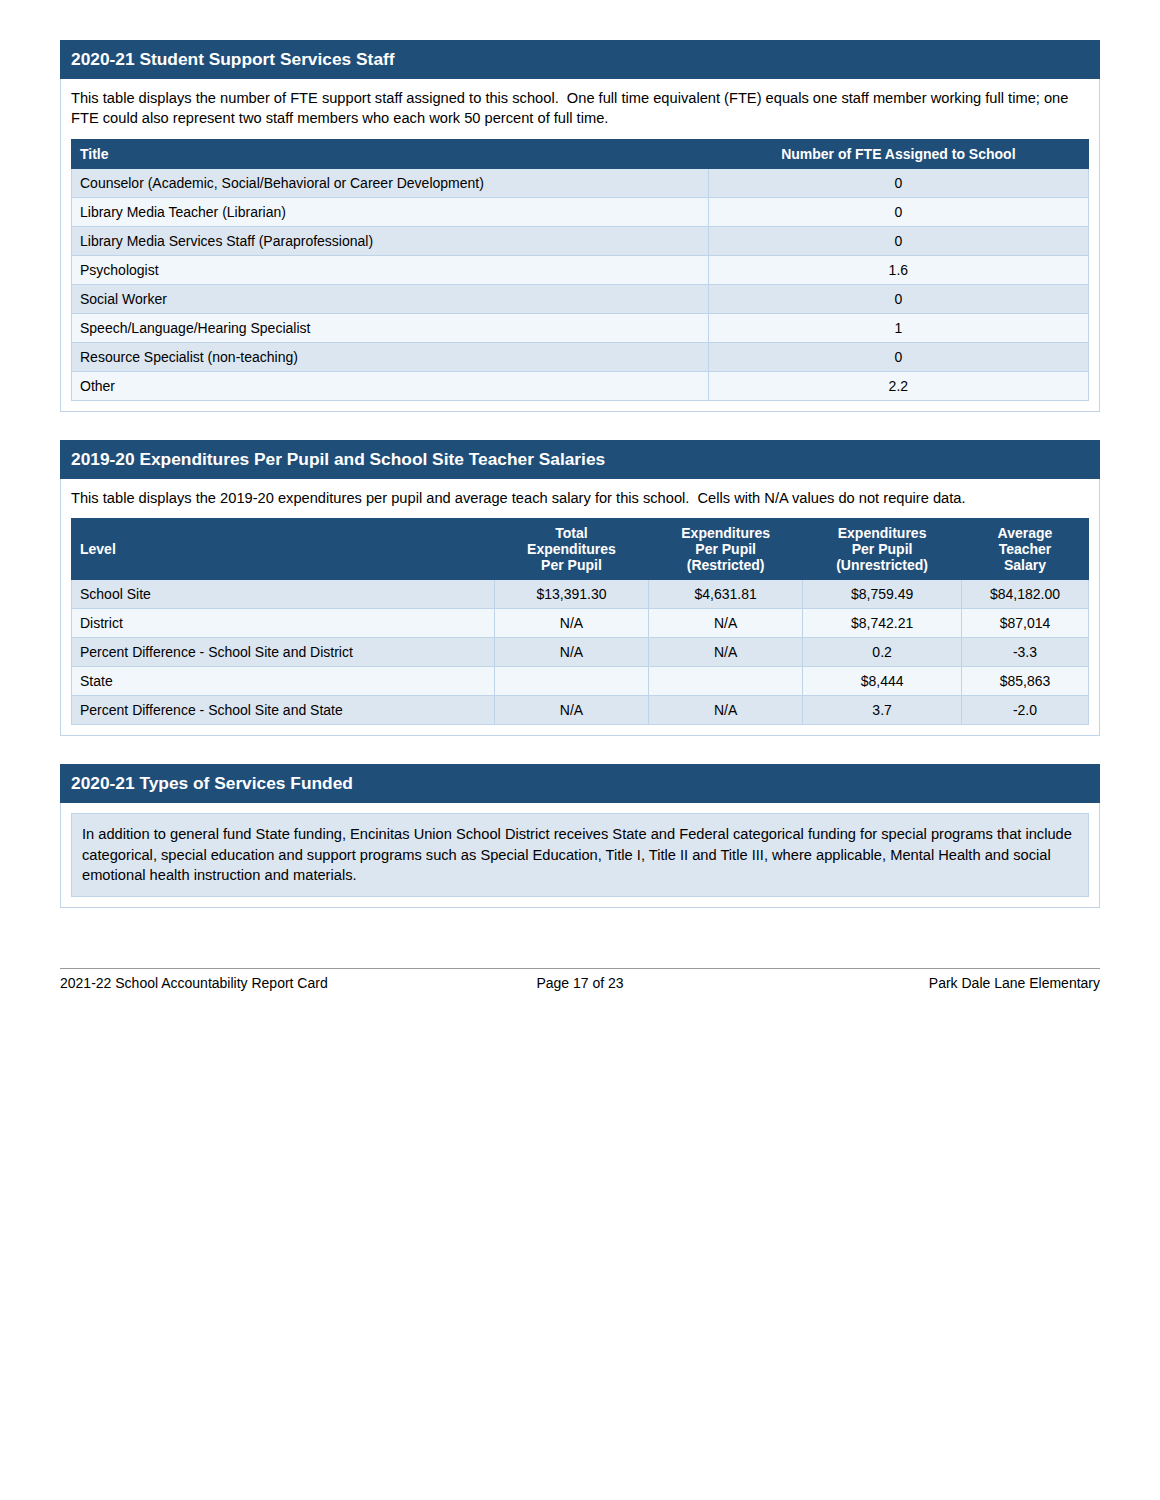2020-21 Student Support Services Staff
This table displays the number of FTE support staff assigned to this school. One full time equivalent (FTE) equals one staff member working full time; one FTE could also represent two staff members who each work 50 percent of full time.
| Title | Number of FTE Assigned to School |
| --- | --- |
| Counselor (Academic, Social/Behavioral or Career Development) | 0 |
| Library Media Teacher (Librarian) | 0 |
| Library Media Services Staff (Paraprofessional) | 0 |
| Psychologist | 1.6 |
| Social Worker | 0 |
| Speech/Language/Hearing Specialist | 1 |
| Resource Specialist (non-teaching) | 0 |
| Other | 2.2 |
2019-20 Expenditures Per Pupil and School Site Teacher Salaries
This table displays the 2019-20 expenditures per pupil and average teach salary for this school. Cells with N/A values do not require data.
| Level | Total Expenditures Per Pupil | Expenditures Per Pupil (Restricted) | Expenditures Per Pupil (Unrestricted) | Average Teacher Salary |
| --- | --- | --- | --- | --- |
| School Site | $13,391.30 | $4,631.81 | $8,759.49 | $84,182.00 |
| District | N/A | N/A | $8,742.21 | $87,014 |
| Percent Difference - School Site and District | N/A | N/A | 0.2 | -3.3 |
| State | | | $8,444 | $85,863 |
| Percent Difference - School Site and State | N/A | N/A | 3.7 | -2.0 |
2020-21 Types of Services Funded
In addition to general fund State funding, Encinitas Union School District receives State and Federal categorical funding for special programs that include categorical, special education and support programs such as Special Education, Title I, Title II and Title III, where applicable, Mental Health and social emotional health instruction and materials.
2021-22 School Accountability Report Card
Page 17 of 23
Park Dale Lane Elementary